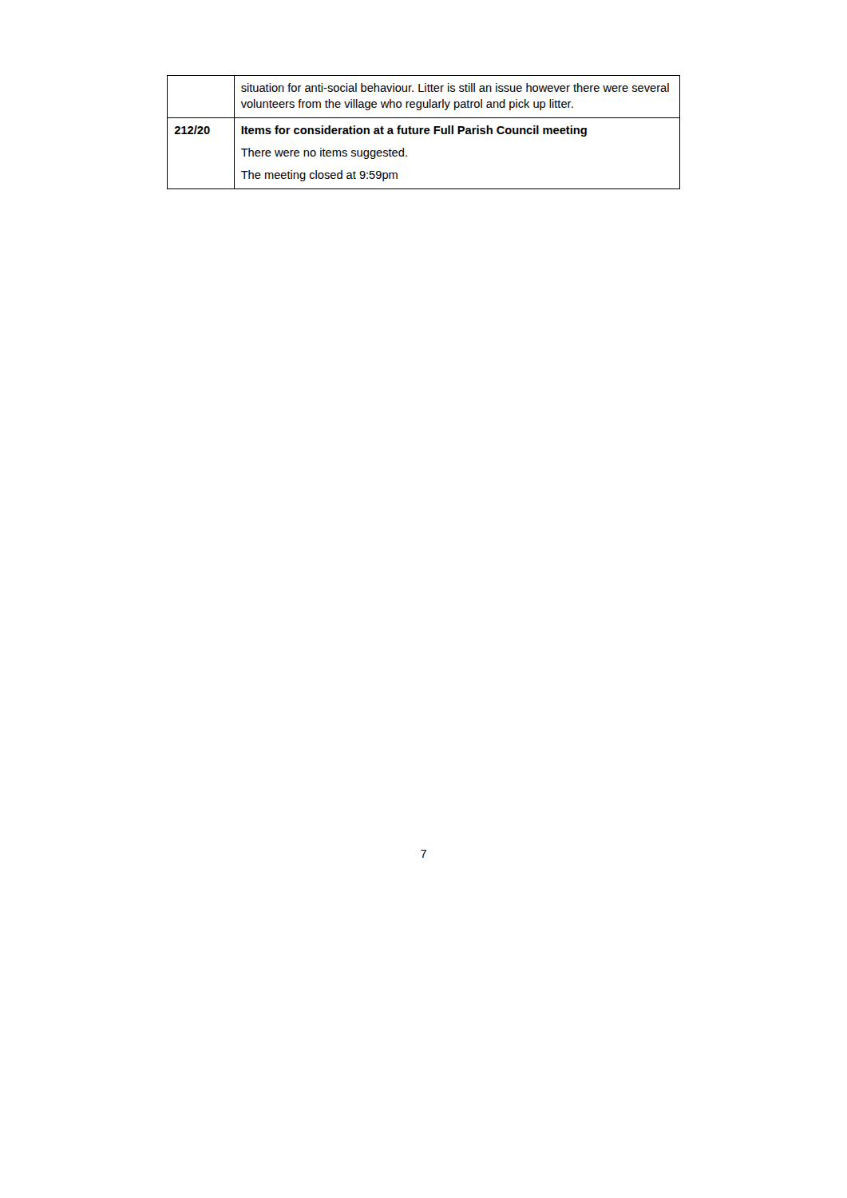| | situation for anti-social behaviour. Litter is still an issue however there were several volunteers from the village who regularly patrol and pick up litter. |
| 212/20 | Items for consideration at a future Full Parish Council meeting There were no items suggested. The meeting closed at 9:59pm |
7